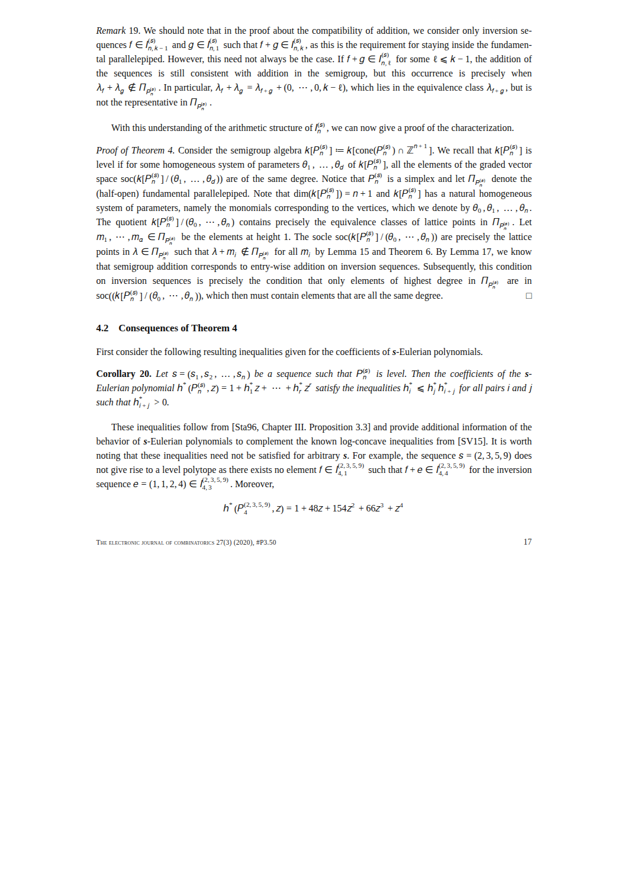Remark 19. We should note that in the proof about the compatibility of addition, we consider only inversion sequences f ∈ In,k−1(s) and g ∈ In,1(s) such that f+g ∈ In,k(s), as this is the requirement for staying inside the fundamental parallelepiped. However, this need not always be the case. If f+g ∈ In,ℓ(s) for some ℓ⩽k−1, the addition of the sequences is still consistent with addition in the semigroup, but this occurrence is precisely when λf+λg∉ΠPn(s). In particular, λf+λg=λf+g+(0,⋯,0,k−ℓ), which lies in the equivalence class λf+g, but is not the representative in ΠPn(s).
With this understanding of the arithmetic structure of In(s), we can now give a proof of the characterization.
Proof of Theorem 4. Consider the semigroup algebra k[Pn(s)]≔k[cone(Pn(s))∩ℤn+1]. We recall that k[Pn(s)] is level if for some homogeneous system of parameters θ1,…,θd of k[Pn(s)], all the elements of the graded vector space soc(k[Pn(s)]/(θ1,…,θd)) are of the same degree. Notice that Pn(s) is a simplex and let ΠPn(s) denote the (half-open) fundamental parallelepiped. Note that dim(k[Pn(s)])=n+1 and k[Pn(s)] has a natural homogeneous system of parameters, namely the monomials corresponding to the vertices, which we denote by θ0,θ1,…,θn. The quotient k[Pn(s)]/(θ0,⋯,θn) contains precisely the equivalence classes of lattice points in ΠPn(s). Let m1,⋯,mα∈ΠPn(s) be the elements at height 1. The socle soc(k[Pn(s)]/(θ0,⋯,θn)) are precisely the lattice points in λ∈ΠPn(s) such that λ+mi∉ΠPn(s) for all mi by Lemma 15 and Theorem 6. By Lemma 17, we know that semigroup addition corresponds to entry-wise addition on inversion sequences. Subsequently, this condition on inversion sequences is precisely the condition that only elements of highest degree in ΠPn(s) are in soc((k[Pn(s)]/(θ0,⋯,θn)), which then must contain elements that are all the same degree. □
4.2  Consequences of Theorem 4
First consider the following resulting inequalities given for the coefficients of s-Eulerian polynomials.
Corollary 20. Let s=(s1,s2,…,sn) be a sequence such that Pn(s) is level. Then the coefficients of the s-Eulerian polynomial h*(Pn(s),z)=1+h1*z+⋯+hr*zr satisfy the inequalities hi*⩽hj*hi+j* for all pairs i and j such that hi+j*>0.
These inequalities follow from [Sta96, Chapter III. Proposition 3.3] and provide additional information of the behavior of s-Eulerian polynomials to complement the known log-concave inequalities from [SV15]. It is worth noting that these inequalities need not be satisfied for arbitrary s. For example, the sequence s=(2,3,5,9) does not give rise to a level polytope as there exists no element f∈I4,1(2,3,5,9) such that f+e∈I4,4(2,3,5,9) for the inversion sequence e=(1,1,2,4)∈I4,3(2,3,5,9). Moreover,
h*(P4(2,3,5,9),z)=1+48z+154z2+66z3+z4
The electronic journal of combinatorics 27(3) (2020), #P3.50 17